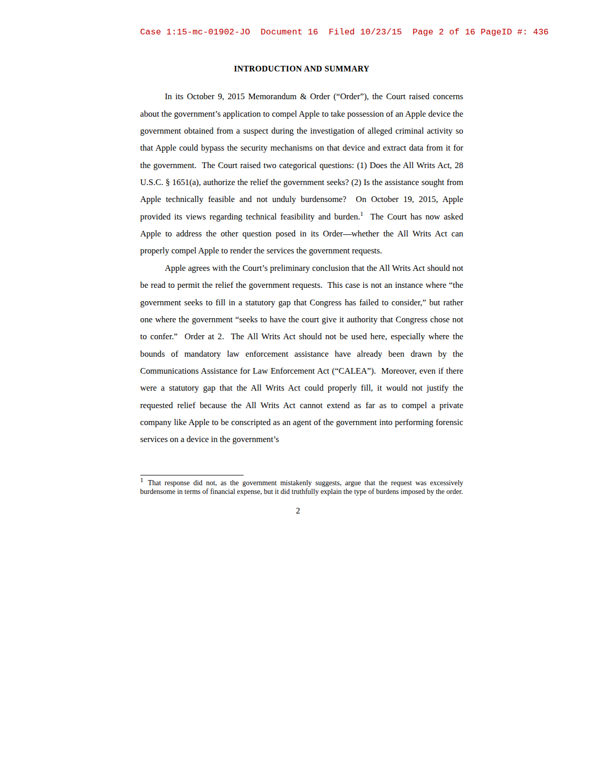Case 1:15-mc-01902-JO Document 16 Filed 10/23/15 Page 2 of 16 PageID #: 436
INTRODUCTION AND SUMMARY
In its October 9, 2015 Memorandum & Order (“Order”), the Court raised concerns about the government’s application to compel Apple to take possession of an Apple device the government obtained from a suspect during the investigation of alleged criminal activity so that Apple could bypass the security mechanisms on that device and extract data from it for the government. The Court raised two categorical questions: (1) Does the All Writs Act, 28 U.S.C. § 1651(a), authorize the relief the government seeks? (2) Is the assistance sought from Apple technically feasible and not unduly burdensome? On October 19, 2015, Apple provided its views regarding technical feasibility and burden.1 The Court has now asked Apple to address the other question posed in its Order—whether the All Writs Act can properly compel Apple to render the services the government requests.
Apple agrees with the Court’s preliminary conclusion that the All Writs Act should not be read to permit the relief the government requests. This case is not an instance where “the government seeks to fill in a statutory gap that Congress has failed to consider,” but rather one where the government “seeks to have the court give it authority that Congress chose not to confer.” Order at 2. The All Writs Act should not be used here, especially where the bounds of mandatory law enforcement assistance have already been drawn by the Communications Assistance for Law Enforcement Act (“CALEA”). Moreover, even if there were a statutory gap that the All Writs Act could properly fill, it would not justify the requested relief because the All Writs Act cannot extend as far as to compel a private company like Apple to be conscripted as an agent of the government into performing forensic services on a device in the government’s
1 That response did not, as the government mistakenly suggests, argue that the request was excessively burdensome in terms of financial expense, but it did truthfully explain the type of burdens imposed by the order.
2